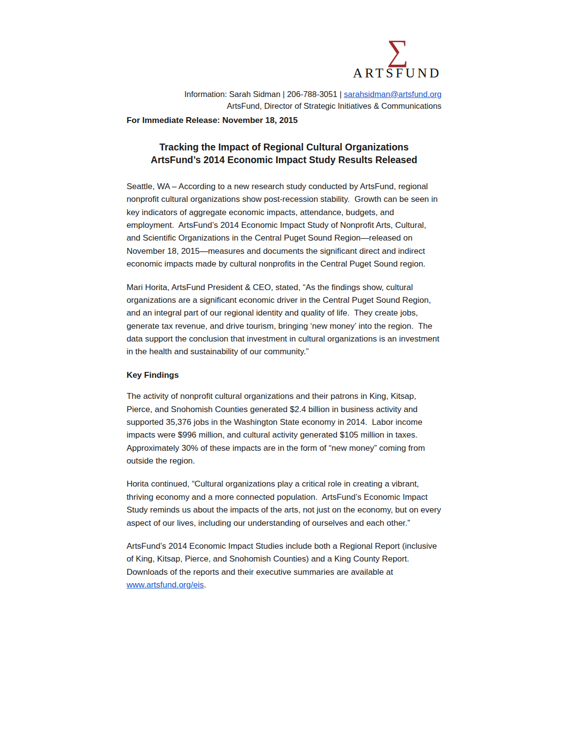∑ ARTSFUND
Information: Sarah Sidman | 206-788-3051 | sarahsidman@artsfund.org
ArtsFund, Director of Strategic Initiatives & Communications
For Immediate Release: November 18, 2015
Tracking the Impact of Regional Cultural Organizations
ArtsFund’s 2014 Economic Impact Study Results Released
Seattle, WA – According to a new research study conducted by ArtsFund, regional nonprofit cultural organizations show post-recession stability. Growth can be seen in key indicators of aggregate economic impacts, attendance, budgets, and employment. ArtsFund’s 2014 Economic Impact Study of Nonprofit Arts, Cultural, and Scientific Organizations in the Central Puget Sound Region—released on November 18, 2015—measures and documents the significant direct and indirect economic impacts made by cultural nonprofits in the Central Puget Sound region.
Mari Horita, ArtsFund President & CEO, stated, “As the findings show, cultural organizations are a significant economic driver in the Central Puget Sound Region, and an integral part of our regional identity and quality of life. They create jobs, generate tax revenue, and drive tourism, bringing ‘new money’ into the region. The data support the conclusion that investment in cultural organizations is an investment in the health and sustainability of our community.”
Key Findings
The activity of nonprofit cultural organizations and their patrons in King, Kitsap, Pierce, and Snohomish Counties generated $2.4 billion in business activity and supported 35,376 jobs in the Washington State economy in 2014. Labor income impacts were $996 million, and cultural activity generated $105 million in taxes. Approximately 30% of these impacts are in the form of “new money” coming from outside the region.
Horita continued, “Cultural organizations play a critical role in creating a vibrant, thriving economy and a more connected population. ArtsFund’s Economic Impact Study reminds us about the impacts of the arts, not just on the economy, but on every aspect of our lives, including our understanding of ourselves and each other.”
ArtsFund’s 2014 Economic Impact Studies include both a Regional Report (inclusive of King, Kitsap, Pierce, and Snohomish Counties) and a King County Report. Downloads of the reports and their executive summaries are available at www.artsfund.org/eis.